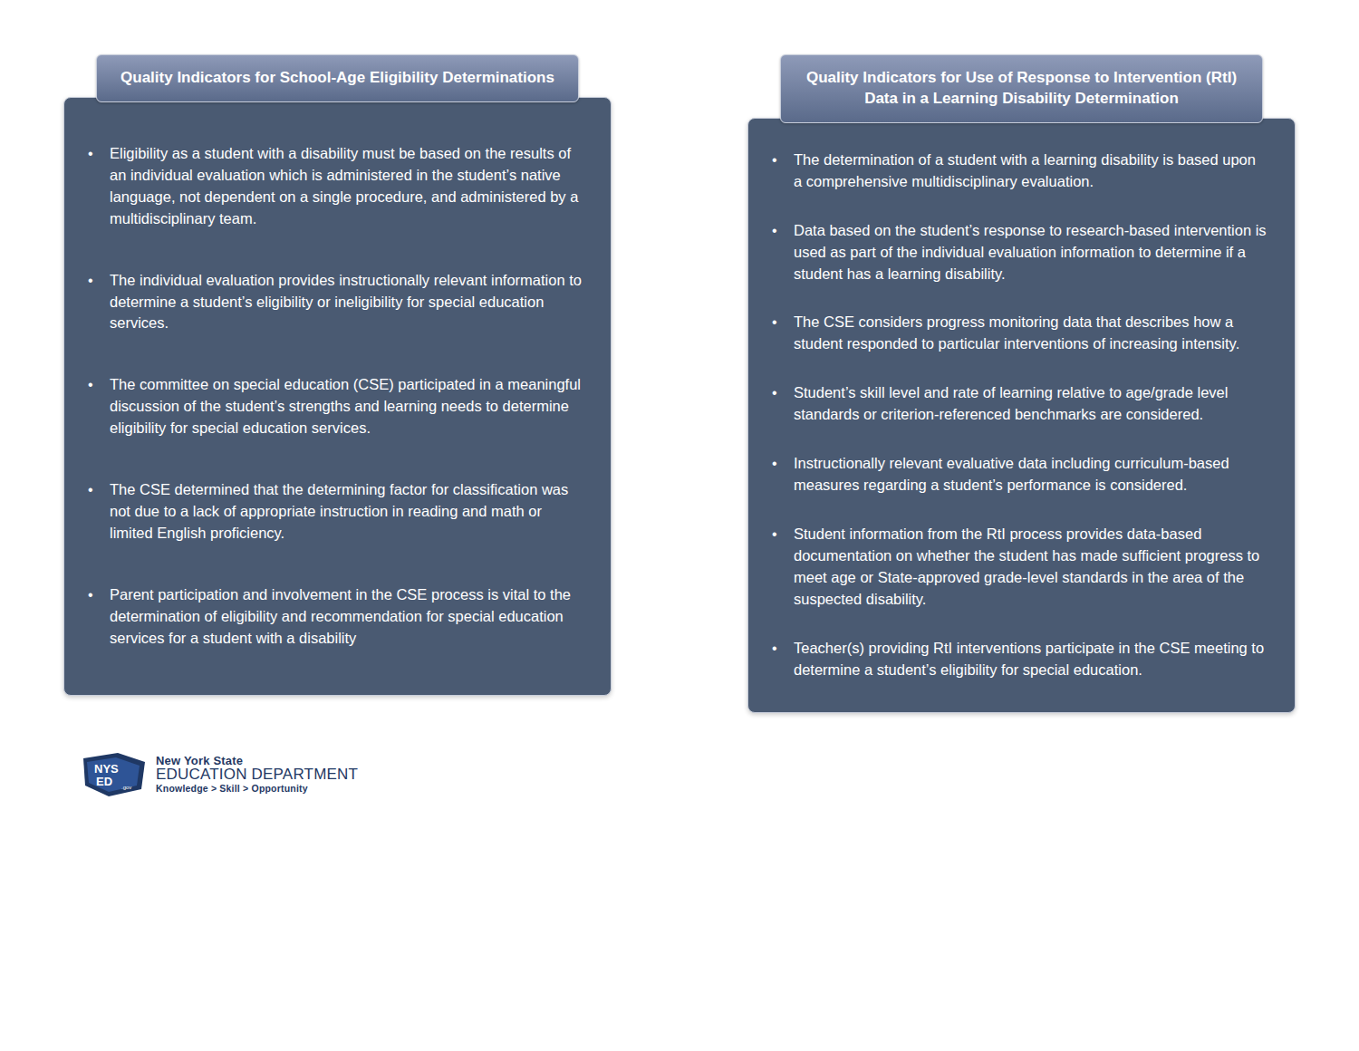Quality Indicators for School-Age Eligibility Determinations
Eligibility as a student with a disability must be based on the results of an individual evaluation which is administered in the student’s native language, not dependent on a single procedure, and administered by a multidisciplinary team.
The individual evaluation provides instructionally relevant information to determine a student’s eligibility or ineligibility for special education services.
The committee on special education (CSE) participated in a meaningful discussion of the student’s strengths and learning needs to determine eligibility for special education services.
The CSE determined that the determining factor for classification was not due to a lack of appropriate instruction in reading and math or limited English proficiency.
Parent participation and involvement in the CSE process is vital to the determination of eligibility and recommendation for special education services for a student with a disability
Quality Indicators for Use of Response to Intervention (RtI) Data in a Learning Disability Determination
The determination of a student with a learning disability is based upon a comprehensive multidisciplinary evaluation.
Data based on the student’s response to research-based intervention is used as part of the individual evaluation information to determine if a student has a learning disability.
The CSE considers progress monitoring data that describes how a student responded to particular interventions of increasing intensity.
Student’s skill level and rate of learning relative to age/grade level standards or criterion-referenced benchmarks are considered.
Instructionally relevant evaluative data including curriculum-based measures regarding a student’s performance is considered.
Student information from the RtI process provides data-based documentation on whether the student has made sufficient progress to meet age or State-approved grade-level standards in the area of the suspected disability.
Teacher(s) providing RtI interventions participate in the CSE meeting to determine a student’s eligibility for special education.
NYS ED .gov
New York State
EDUCATION DEPARTMENT
Knowledge > Skill > Opportunity